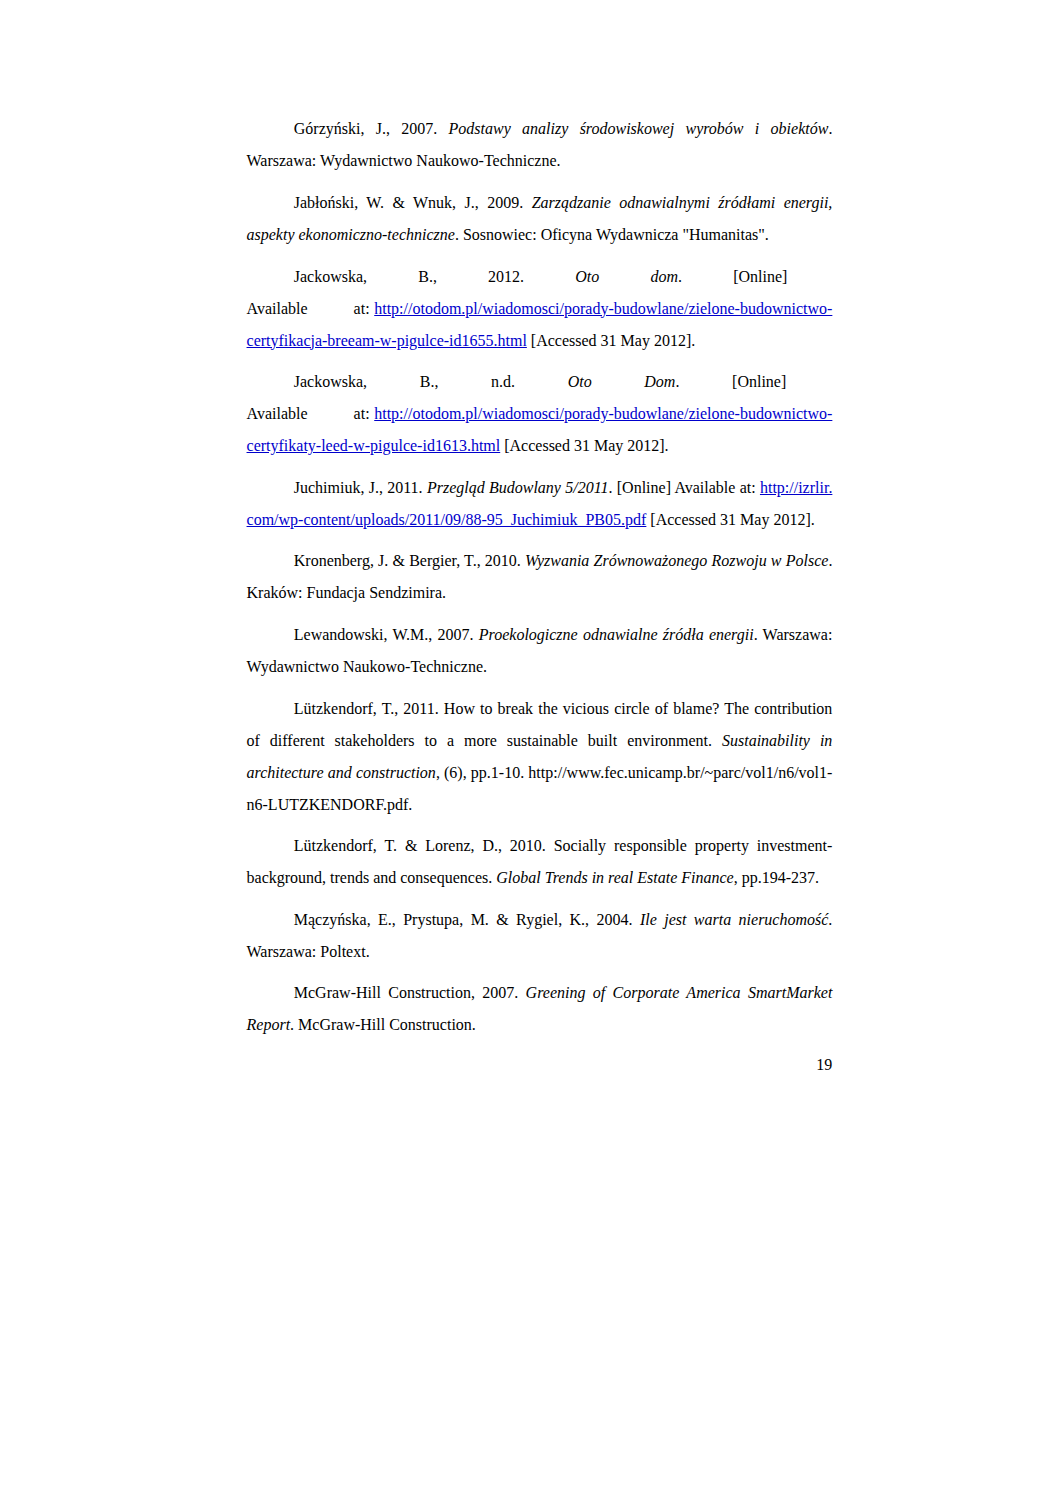Górzyński, J., 2007. Podstawy analizy środowiskowej wyrobów i obiektów. Warszawa: Wydawnictwo Naukowo-Techniczne.
Jabłoński, W. & Wnuk, J., 2009. Zarządzanie odnawialnymi źródłami energii, aspekty ekonomiczno-techniczne. Sosnowiec: Oficyna Wydawnicza "Humanitas".
Jackowska, B., 2012. Oto dom. [Online] Available at: http://otodom.pl/wiadomosci/porady-budowlane/zielone-budownictwo-certyfikacja-breeam-w-pigulce-id1655.html [Accessed 31 May 2012].
Jackowska, B., n.d. Oto Dom. [Online] Available at: http://otodom.pl/wiadomosci/porady-budowlane/zielone-budownictwo-certyfikaty-leed-w-pigulce-id1613.html [Accessed 31 May 2012].
Juchimiuk, J., 2011. Przegląd Budowlany 5/2011. [Online] Available at: http://izrlir.com/wp-content/uploads/2011/09/88-95_Juchimiuk_PB05.pdf [Accessed 31 May 2012].
Kronenberg, J. & Bergier, T., 2010. Wyzwania Zrównoważonego Rozwoju w Polsce. Kraków: Fundacja Sendzimira.
Lewandowski, W.M., 2007. Proekologiczne odnawialne źródła energii. Warszawa: Wydawnictwo Naukowo-Techniczne.
Lützkendorf, T., 2011. How to break the vicious circle of blame? The contribution of different stakeholders to a more sustainable built environment. Sustainability in architecture and construction, (6), pp.1-10. http://www.fec.unicamp.br/~parc/vol1/n6/vol1-n6-LUTZKENDORF.pdf.
Lützkendorf, T. & Lorenz, D., 2010. Socially responsible property investment-background, trends and consequences. Global Trends in real Estate Finance, pp.194-237.
Mączyńska, E., Prystupa, M. & Rygiel, K., 2004. Ile jest warta nieruchomość. Warszawa: Poltext.
McGraw-Hill Construction, 2007. Greening of Corporate America SmartMarket Report. McGraw-Hill Construction.
19